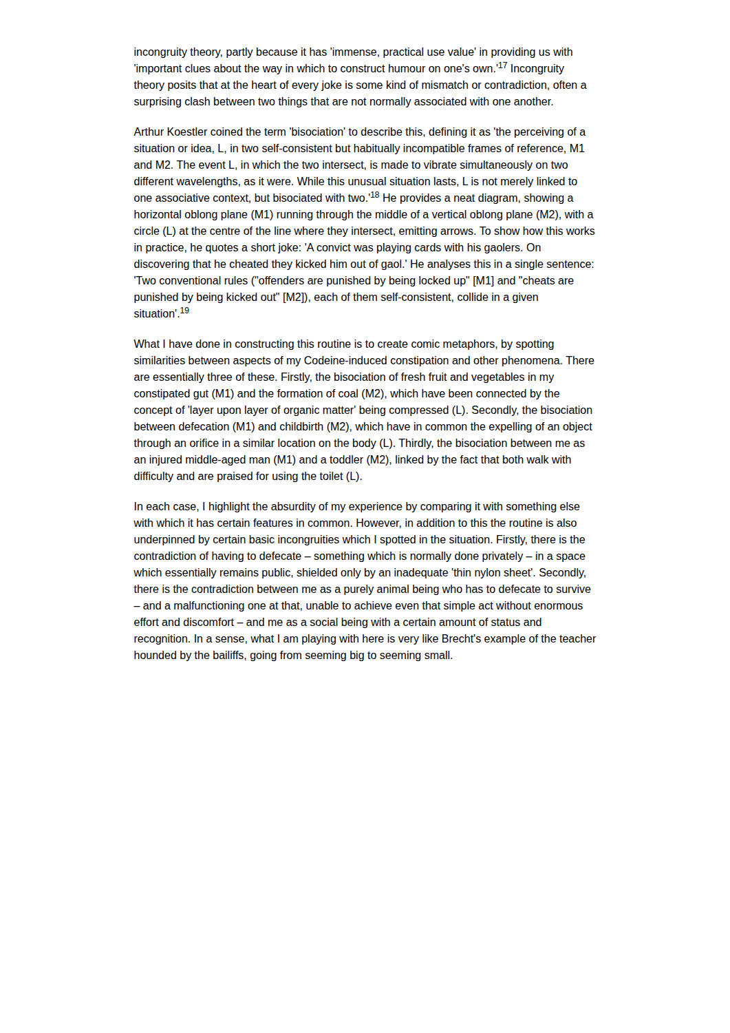incongruity theory, partly because it has 'immense, practical use value' in providing us with 'important clues about the way in which to construct humour on one's own.'17 Incongruity theory posits that at the heart of every joke is some kind of mismatch or contradiction, often a surprising clash between two things that are not normally associated with one another.
Arthur Koestler coined the term 'bisociation' to describe this, defining it as 'the perceiving of a situation or idea, L, in two self-consistent but habitually incompatible frames of reference, M1 and M2. The event L, in which the two intersect, is made to vibrate simultaneously on two different wavelengths, as it were. While this unusual situation lasts, L is not merely linked to one associative context, but bisociated with two.'18 He provides a neat diagram, showing a horizontal oblong plane (M1) running through the middle of a vertical oblong plane (M2), with a circle (L) at the centre of the line where they intersect, emitting arrows. To show how this works in practice, he quotes a short joke: 'A convict was playing cards with his gaolers. On discovering that he cheated they kicked him out of gaol.' He analyses this in a single sentence: 'Two conventional rules ("offenders are punished by being locked up" [M1] and "cheats are punished by being kicked out" [M2]), each of them self-consistent, collide in a given situation'.19
What I have done in constructing this routine is to create comic metaphors, by spotting similarities between aspects of my Codeine-induced constipation and other phenomena. There are essentially three of these. Firstly, the bisociation of fresh fruit and vegetables in my constipated gut (M1) and the formation of coal (M2), which have been connected by the concept of 'layer upon layer of organic matter' being compressed (L). Secondly, the bisociation between defecation (M1) and childbirth (M2), which have in common the expelling of an object through an orifice in a similar location on the body (L). Thirdly, the bisociation between me as an injured middle-aged man (M1) and a toddler (M2), linked by the fact that both walk with difficulty and are praised for using the toilet (L).
In each case, I highlight the absurdity of my experience by comparing it with something else with which it has certain features in common. However, in addition to this the routine is also underpinned by certain basic incongruities which I spotted in the situation. Firstly, there is the contradiction of having to defecate – something which is normally done privately – in a space which essentially remains public, shielded only by an inadequate 'thin nylon sheet'. Secondly, there is the contradiction between me as a purely animal being who has to defecate to survive – and a malfunctioning one at that, unable to achieve even that simple act without enormous effort and discomfort – and me as a social being with a certain amount of status and recognition. In a sense, what I am playing with here is very like Brecht's example of the teacher hounded by the bailiffs, going from seeming big to seeming small.